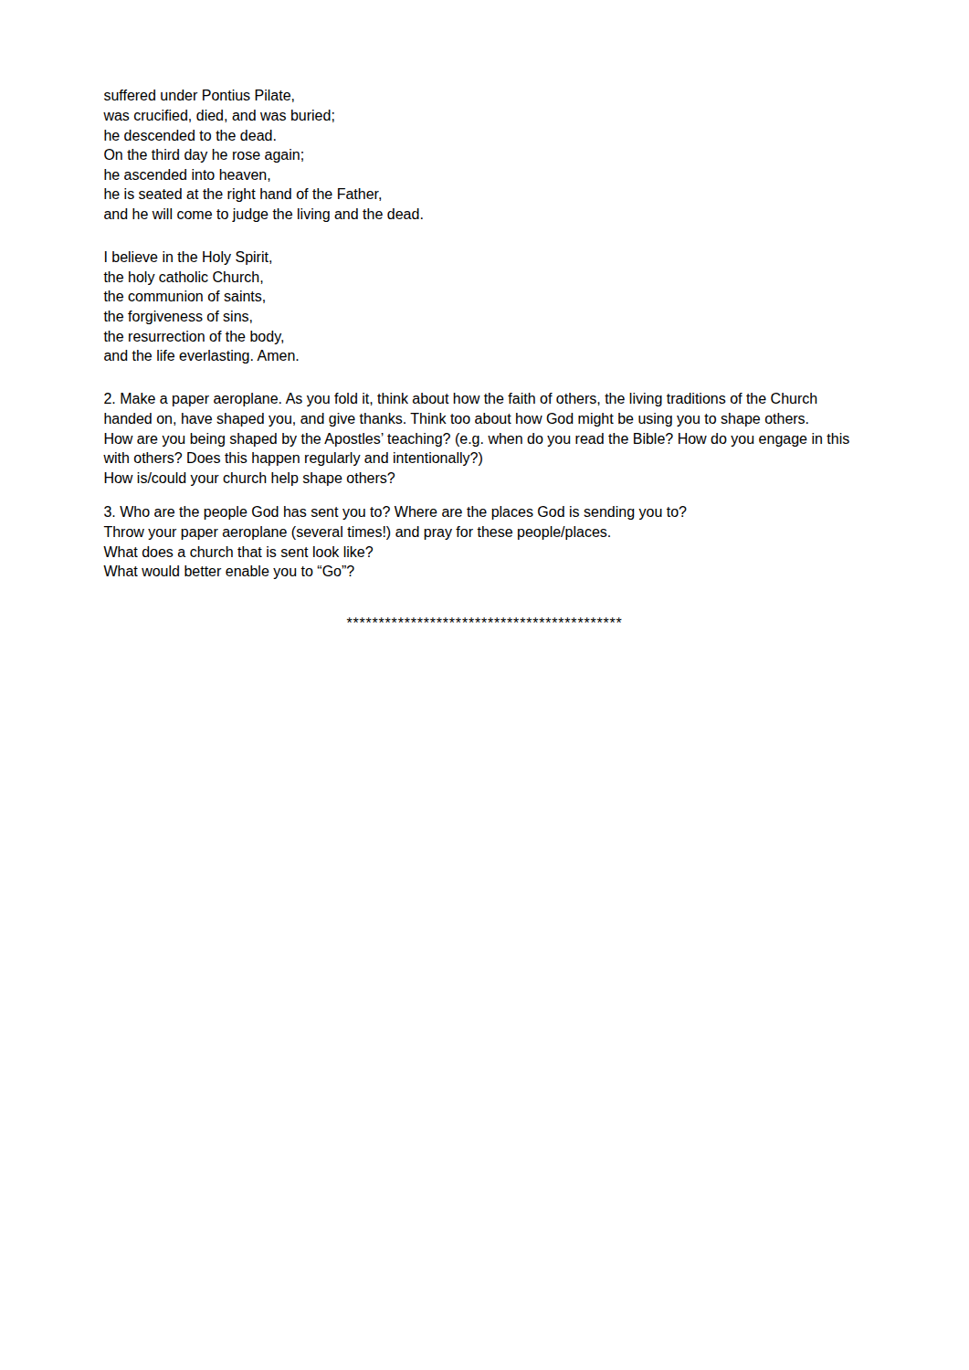suffered under Pontius Pilate,
was crucified, died, and was buried;
he descended to the dead.
On the third day he rose again;
he ascended into heaven,
he is seated at the right hand of the Father,
and he will come to judge the living and the dead.
I believe in the Holy Spirit,
the holy catholic Church,
the communion of saints,
the forgiveness of sins,
the resurrection of the body,
and the life everlasting. Amen.
2. Make a paper aeroplane. As you fold it, think about how the faith of others, the living traditions of the Church handed on, have shaped you, and give thanks. Think too about how God might be using you to shape others.
How are you being shaped by the Apostles’ teaching? (e.g. when do you read the Bible? How do you engage in this with others? Does this happen regularly and intentionally?)
How is/could your church help shape others?
3. Who are the people God has sent you to? Where are the places God is sending you to?
Throw your paper aeroplane (several times!) and pray for these people/places.
What does a church that is sent look like?
What would better enable you to “Go”?
*******************************************